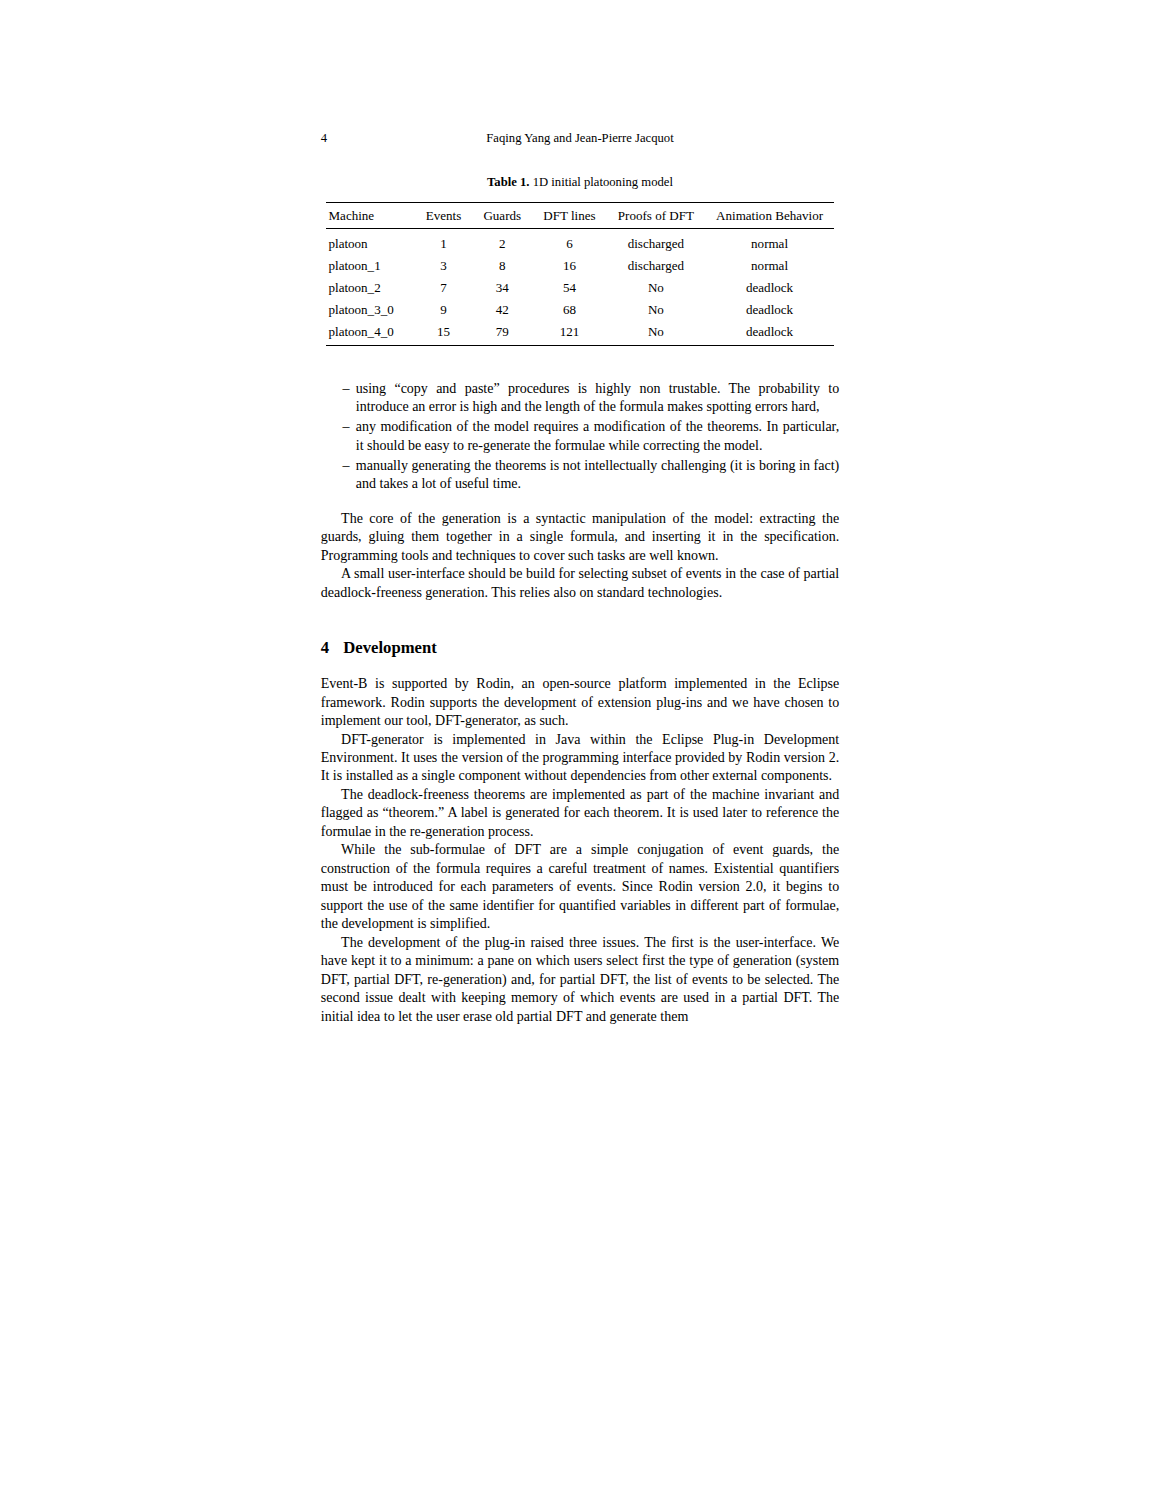4 Faqing Yang and Jean-Pierre Jacquot
Table 1. 1D initial platooning model
| Machine | Events | Guards | DFT lines | Proofs of DFT | Animation Behavior |
| --- | --- | --- | --- | --- | --- |
| platoon | 1 | 2 | 6 | discharged | normal |
| platoon_1 | 3 | 8 | 16 | discharged | normal |
| platoon_2 | 7 | 34 | 54 | No | deadlock |
| platoon_3_0 | 9 | 42 | 68 | No | deadlock |
| platoon_4_0 | 15 | 79 | 121 | No | deadlock |
using “copy and paste” procedures is highly non trustable. The probability to introduce an error is high and the length of the formula makes spotting errors hard,
any modification of the model requires a modification of the theorems. In particular, it should be easy to re-generate the formulae while correcting the model.
manually generating the theorems is not intellectually challenging (it is boring in fact) and takes a lot of useful time.
The core of the generation is a syntactic manipulation of the model: extracting the guards, gluing them together in a single formula, and inserting it in the specification. Programming tools and techniques to cover such tasks are well known.
A small user-interface should be build for selecting subset of events in the case of partial deadlock-freeness generation. This relies also on standard technologies.
4 Development
Event-B is supported by Rodin, an open-source platform implemented in the Eclipse framework. Rodin supports the development of extension plug-ins and we have chosen to implement our tool, DFT-generator, as such.
DFT-generator is implemented in Java within the Eclipse Plug-in Development Environment. It uses the version of the programming interface provided by Rodin version 2. It is installed as a single component without dependencies from other external components.
The deadlock-freeness theorems are implemented as part of the machine invariant and flagged as “theorem.” A label is generated for each theorem. It is used later to reference the formulae in the re-generation process.
While the sub-formulae of DFT are a simple conjugation of event guards, the construction of the formula requires a careful treatment of names. Existential quantifiers must be introduced for each parameters of events. Since Rodin version 2.0, it begins to support the use of the same identifier for quantified variables in different part of formulae, the development is simplified.
The development of the plug-in raised three issues. The first is the user-interface. We have kept it to a minimum: a pane on which users select first the type of generation (system DFT, partial DFT, re-generation) and, for partial DFT, the list of events to be selected. The second issue dealt with keeping memory of which events are used in a partial DFT. The initial idea to let the user erase old partial DFT and generate them